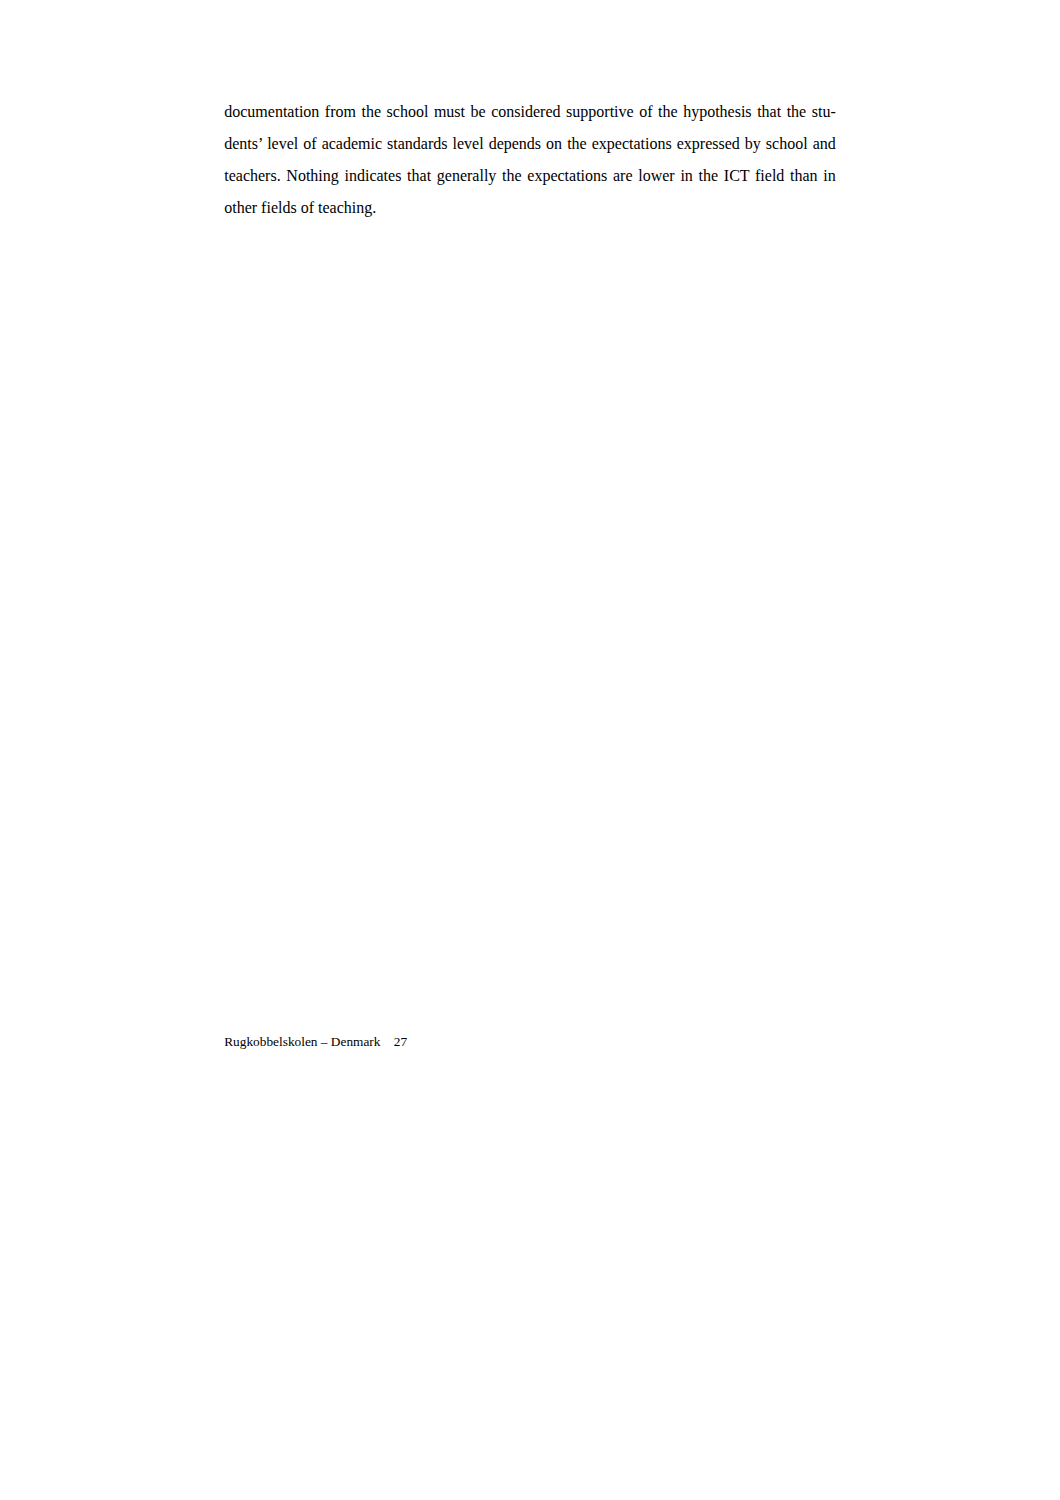documentation from the school must be considered supportive of the hypothesis that the students’ level of academic standards level depends on the expectations expressed by school and teachers. Nothing indicates that generally the expectations are lower in the ICT field than in other fields of teaching.
Rugkobbelskolen – Denmark 27